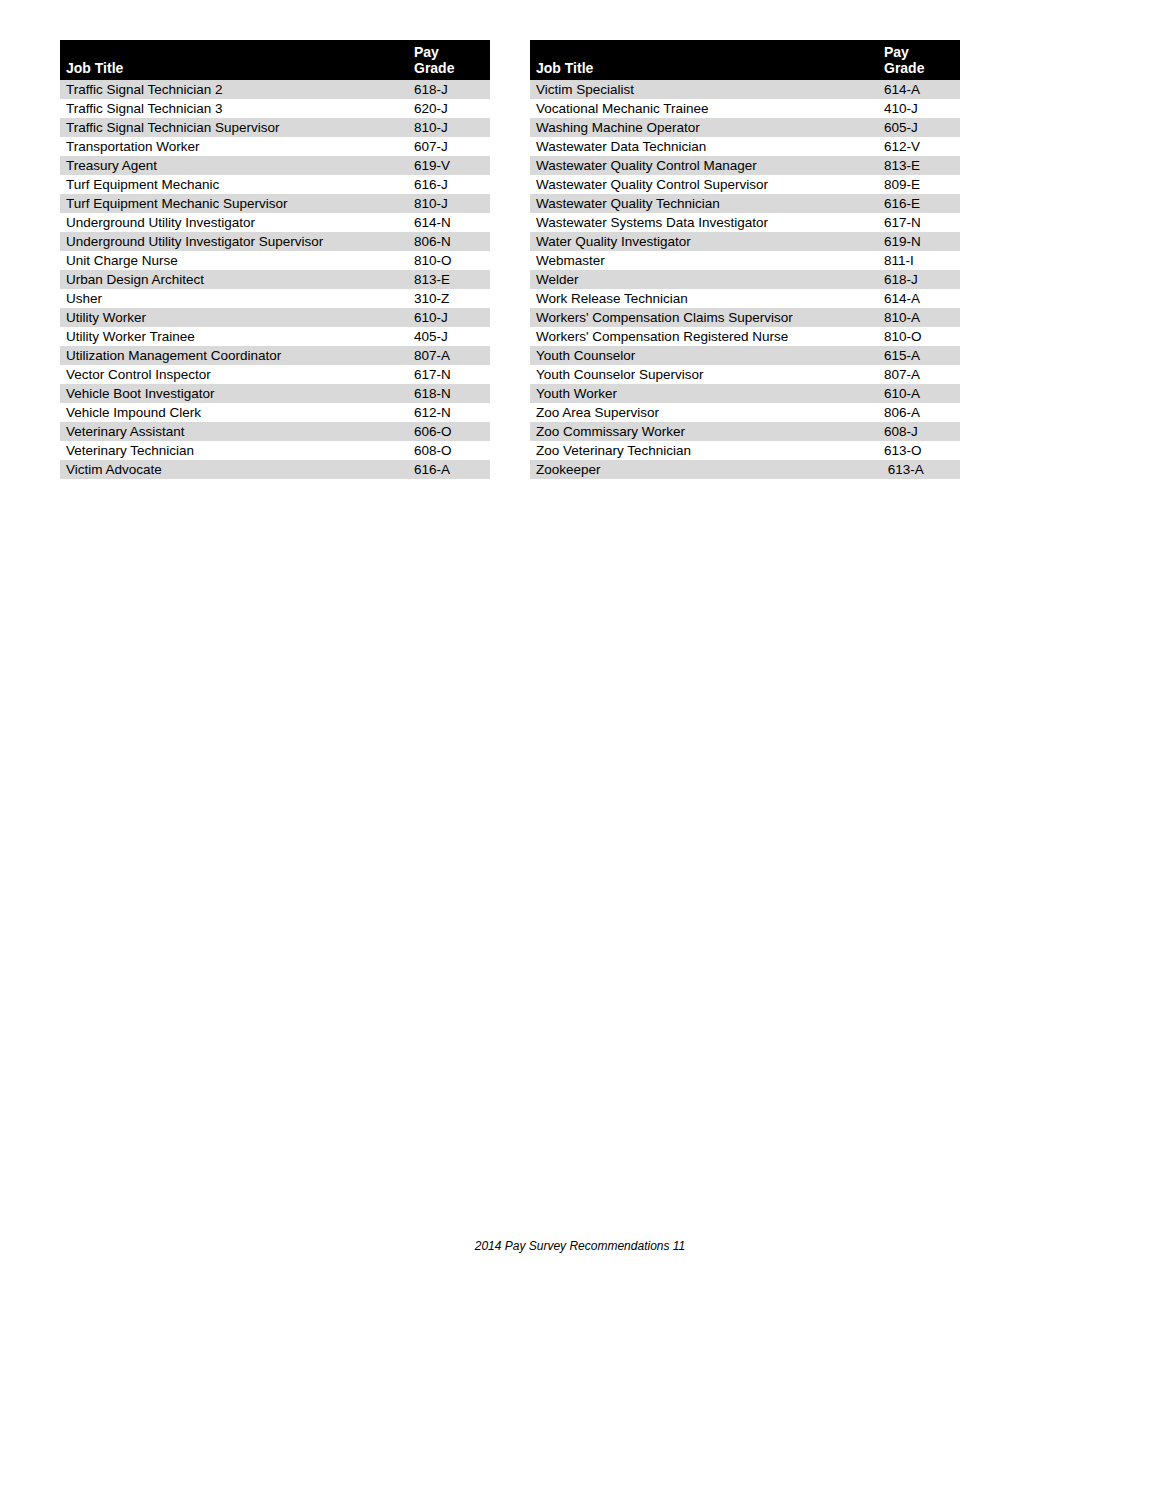| Job Title | Pay Grade |
| --- | --- |
| Traffic Signal Technician 2 | 618-J |
| Traffic Signal Technician 3 | 620-J |
| Traffic Signal Technician Supervisor | 810-J |
| Transportation Worker | 607-J |
| Treasury Agent | 619-V |
| Turf Equipment Mechanic | 616-J |
| Turf Equipment Mechanic Supervisor | 810-J |
| Underground Utility Investigator | 614-N |
| Underground Utility Investigator Supervisor | 806-N |
| Unit Charge Nurse | 810-O |
| Urban Design Architect | 813-E |
| Usher | 310-Z |
| Utility Worker | 610-J |
| Utility Worker Trainee | 405-J |
| Utilization Management Coordinator | 807-A |
| Vector Control Inspector | 617-N |
| Vehicle Boot Investigator | 618-N |
| Vehicle Impound Clerk | 612-N |
| Veterinary Assistant | 606-O |
| Veterinary Technician | 608-O |
| Victim Advocate | 616-A |
| Job Title | Pay Grade |
| --- | --- |
| Victim Specialist | 614-A |
| Vocational Mechanic Trainee | 410-J |
| Washing Machine Operator | 605-J |
| Wastewater Data Technician | 612-V |
| Wastewater Quality Control Manager | 813-E |
| Wastewater Quality Control Supervisor | 809-E |
| Wastewater Quality Technician | 616-E |
| Wastewater Systems Data Investigator | 617-N |
| Water Quality Investigator | 619-N |
| Webmaster | 811-I |
| Welder | 618-J |
| Work Release Technician | 614-A |
| Workers' Compensation Claims Supervisor | 810-A |
| Workers' Compensation Registered Nurse | 810-O |
| Youth Counselor | 615-A |
| Youth Counselor Supervisor | 807-A |
| Youth Worker | 610-A |
| Zoo Area Supervisor | 806-A |
| Zoo Commissary Worker | 608-J |
| Zoo Veterinary Technician | 613-O |
| Zookeeper | 613-A |
2014 Pay Survey Recommendations 11